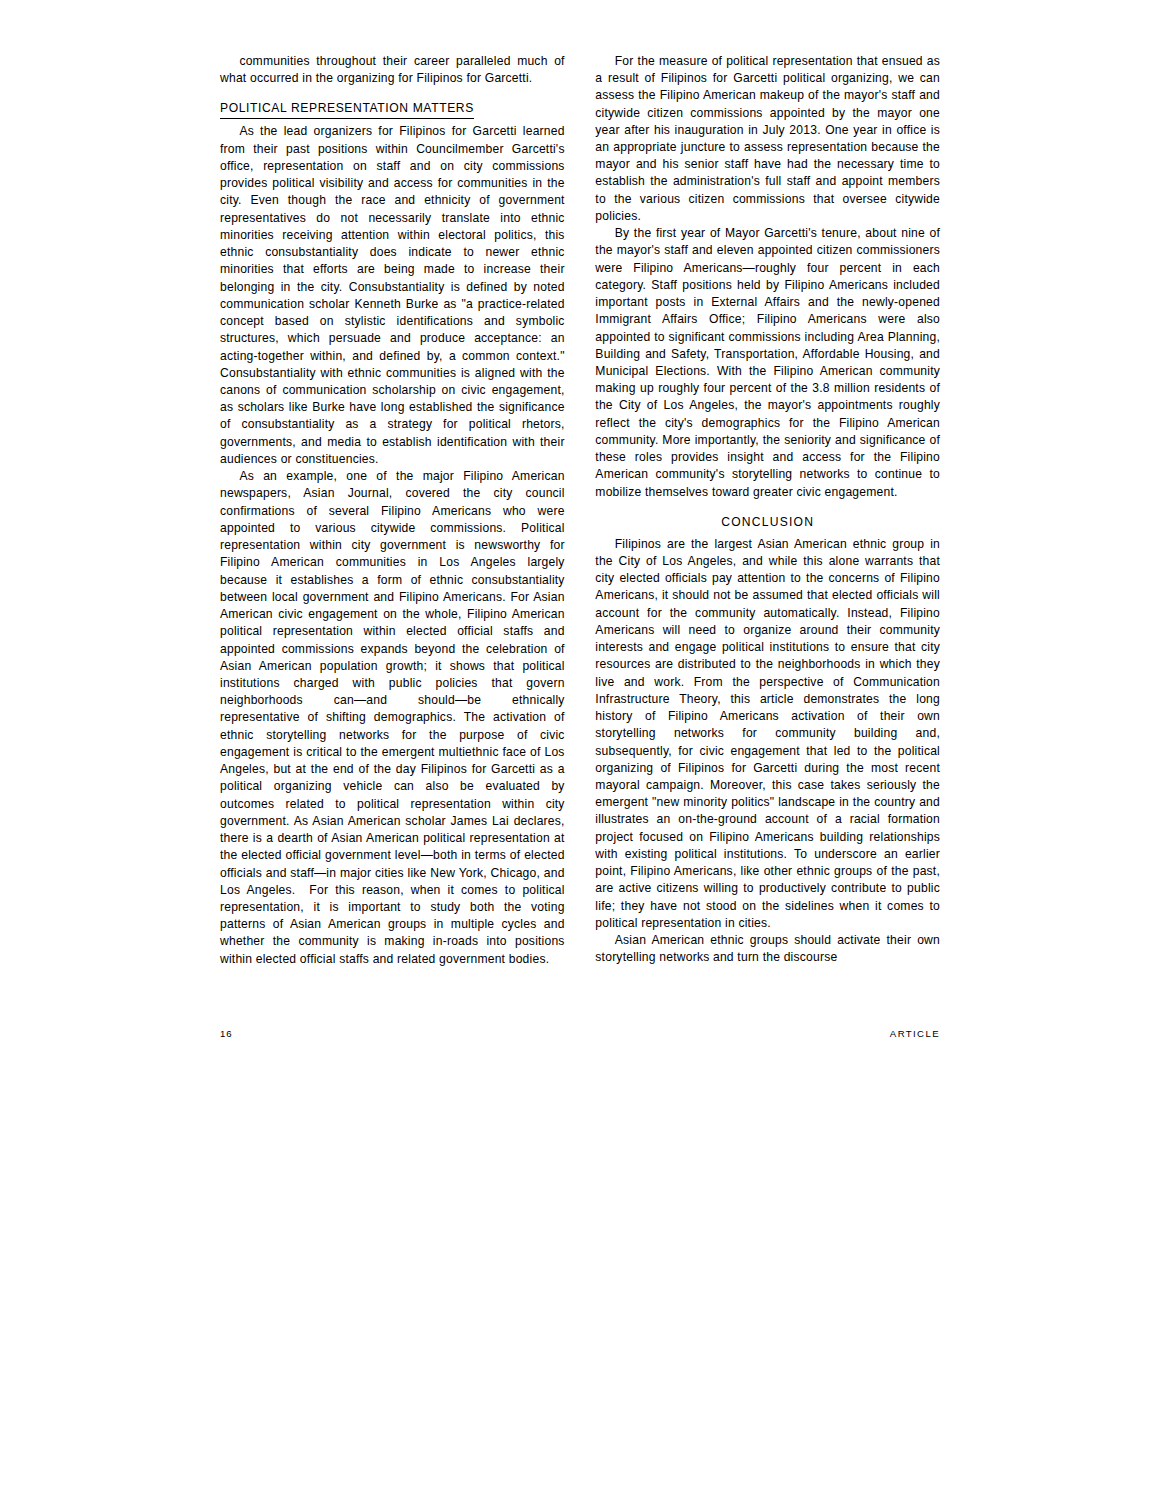communities throughout their career paralleled much of what occurred in the organizing for Filipinos for Garcetti.
Political Representation Matters
As the lead organizers for Filipinos for Garcetti learned from their past positions within Councilmember Garcetti's office, representation on staff and on city commissions provides political visibility and access for communities in the city. Even though the race and ethnicity of government representatives do not necessarily translate into ethnic minorities receiving attention within electoral politics, this ethnic consubstantiality does indicate to newer ethnic minorities that efforts are being made to increase their belonging in the city. Consubstantiality is defined by noted communication scholar Kenneth Burke as "a practice-related concept based on stylistic identifications and symbolic structures, which persuade and produce acceptance: an acting-together within, and defined by, a common context." Consubstantiality with ethnic communities is aligned with the canons of communication scholarship on civic engagement, as scholars like Burke have long established the significance of consubstantiality as a strategy for political rhetors, governments, and media to establish identification with their audiences or constituencies.
As an example, one of the major Filipino American newspapers, Asian Journal, covered the city council confirmations of several Filipino Americans who were appointed to various citywide commissions. Political representation within city government is newsworthy for Filipino American communities in Los Angeles largely because it establishes a form of ethnic consubstantiality between local government and Filipino Americans. For Asian American civic engagement on the whole, Filipino American political representation within elected official staffs and appointed commissions expands beyond the celebration of Asian American population growth; it shows that political institutions charged with public policies that govern neighborhoods can—and should—be ethnically representative of shifting demographics. The activation of ethnic storytelling networks for the purpose of civic engagement is critical to the emergent multiethnic face of Los Angeles, but at the end of the day Filipinos for Garcetti as a political organizing vehicle can also be evaluated by outcomes related to political representation within city government. As Asian American scholar James Lai declares, there is a dearth of Asian American political representation at the elected official government level—both in terms of elected officials and staff—in major cities like New York, Chicago, and Los Angeles. For this reason, when it comes to political representation, it is important to study both the voting patterns of Asian American groups in multiple cycles and whether the community is making in-roads into positions within elected official staffs and related government bodies.
For the measure of political representation that ensued as a result of Filipinos for Garcetti political organizing, we can assess the Filipino American makeup of the mayor's staff and citywide citizen commissions appointed by the mayor one year after his inauguration in July 2013. One year in office is an appropriate juncture to assess representation because the mayor and his senior staff have had the necessary time to establish the administration's full staff and appoint members to the various citizen commissions that oversee citywide policies.
By the first year of Mayor Garcetti's tenure, about nine of the mayor's staff and eleven appointed citizen commissioners were Filipino Americans—roughly four percent in each category. Staff positions held by Filipino Americans included important posts in External Affairs and the newly-opened Immigrant Affairs Office; Filipino Americans were also appointed to significant commissions including Area Planning, Building and Safety, Transportation, Affordable Housing, and Municipal Elections. With the Filipino American community making up roughly four percent of the 3.8 million residents of the City of Los Angeles, the mayor's appointments roughly reflect the city's demographics for the Filipino American community. More importantly, the seniority and significance of these roles provides insight and access for the Filipino American community's storytelling networks to continue to mobilize themselves toward greater civic engagement.
Conclusion
Filipinos are the largest Asian American ethnic group in the City of Los Angeles, and while this alone warrants that city elected officials pay attention to the concerns of Filipino Americans, it should not be assumed that elected officials will account for the community automatically. Instead, Filipino Americans will need to organize around their community interests and engage political institutions to ensure that city resources are distributed to the neighborhoods in which they live and work. From the perspective of Communication Infrastructure Theory, this article demonstrates the long history of Filipino Americans activation of their own storytelling networks for community building and, subsequently, for civic engagement that led to the political organizing of Filipinos for Garcetti during the most recent mayoral campaign. Moreover, this case takes seriously the emergent "new minority politics" landscape in the country and illustrates an on-the-ground account of a racial formation project focused on Filipino Americans building relationships with existing political institutions. To underscore an earlier point, Filipino Americans, like other ethnic groups of the past, are active citizens willing to productively contribute to public life; they have not stood on the sidelines when it comes to political representation in cities.
Asian American ethnic groups should activate their own storytelling networks and turn the discourse
16 ARTICLE